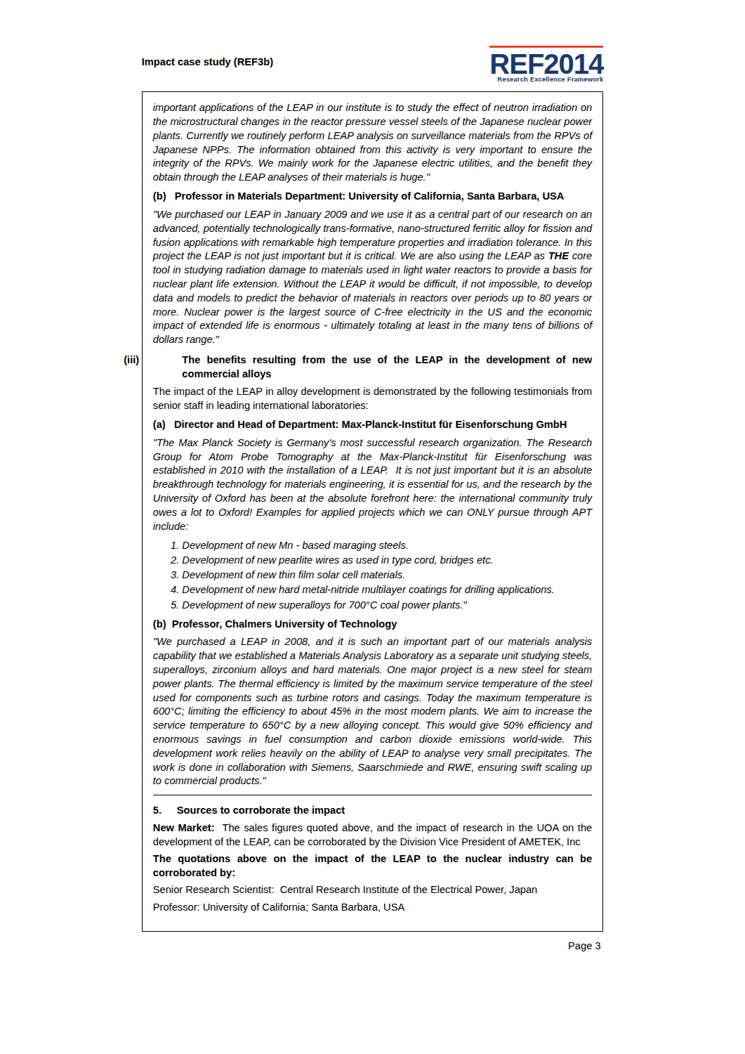Impact case study (REF3b)
REF2014
Research Excellence Framework
important applications of the LEAP in our institute is to study the effect of neutron irradiation on the microstructural changes in the reactor pressure vessel steels of the Japanese nuclear power plants. Currently we routinely perform LEAP analysis on surveillance materials from the RPVs of Japanese NPPs. The information obtained from this activity is very important to ensure the integrity of the RPVs. We mainly work for the Japanese electric utilities, and the benefit they obtain through the LEAP analyses of their materials is huge."
(b) Professor in Materials Department: University of California, Santa Barbara, USA
"We purchased our LEAP in January 2009 and we use it as a central part of our research on an advanced, potentially technologically trans-formative, nano-structured ferritic alloy for fission and fusion applications with remarkable high temperature properties and irradiation tolerance. In this project the LEAP is not just important but it is critical. We are also using the LEAP as THE core tool in studying radiation damage to materials used in light water reactors to provide a basis for nuclear plant life extension. Without the LEAP it would be difficult, if not impossible, to develop data and models to predict the behavior of materials in reactors over periods up to 80 years or more. Nuclear power is the largest source of C-free electricity in the US and the economic impact of extended life is enormous - ultimately totaling at least in the many tens of billions of dollars range."
(iii) The benefits resulting from the use of the LEAP in the development of new commercial alloys
The impact of the LEAP in alloy development is demonstrated by the following testimonials from senior staff in leading international laboratories:
(a) Director and Head of Department: Max-Planck-Institut für Eisenforschung GmbH
"The Max Planck Society is Germany's most successful research organization. The Research Group for Atom Probe Tomography at the Max-Planck-Institut für Eisenforschung was established in 2010 with the installation of a LEAP. It is not just important but it is an absolute breakthrough technology for materials engineering, it is essential for us, and the research by the University of Oxford has been at the absolute forefront here: the international community truly owes a lot to Oxford! Examples for applied projects which we can ONLY pursue through APT include:
Development of new Mn - based maraging steels.
Development of new pearlite wires as used in type cord, bridges etc.
Development of new thin film solar cell materials.
Development of new hard metal-nitride multilayer coatings for drilling applications.
Development of new superalloys for 700°C coal power plants."
(b) Professor, Chalmers University of Technology
"We purchased a LEAP in 2008, and it is such an important part of our materials analysis capability that we established a Materials Analysis Laboratory as a separate unit studying steels, superalloys, zirconium alloys and hard materials. One major project is a new steel for steam power plants. The thermal efficiency is limited by the maximum service temperature of the steel used for components such as turbine rotors and casings. Today the maximum temperature is 600°C; limiting the efficiency to about 45% in the most modern plants. We aim to increase the service temperature to 650°C by a new alloying concept. This would give 50% efficiency and enormous savings in fuel consumption and carbon dioxide emissions world-wide. This development work relies heavily on the ability of LEAP to analyse very small precipitates. The work is done in collaboration with Siemens, Saarschmiede and RWE, ensuring swift scaling up to commercial products."
5. Sources to corroborate the impact
New Market: The sales figures quoted above, and the impact of research in the UOA on the development of the LEAP, can be corroborated by the Division Vice President of AMETEK, Inc
The quotations above on the impact of the LEAP to the nuclear industry can be corroborated by:
Senior Research Scientist: Central Research Institute of the Electrical Power, Japan
Professor: University of California; Santa Barbara, USA
Page 3